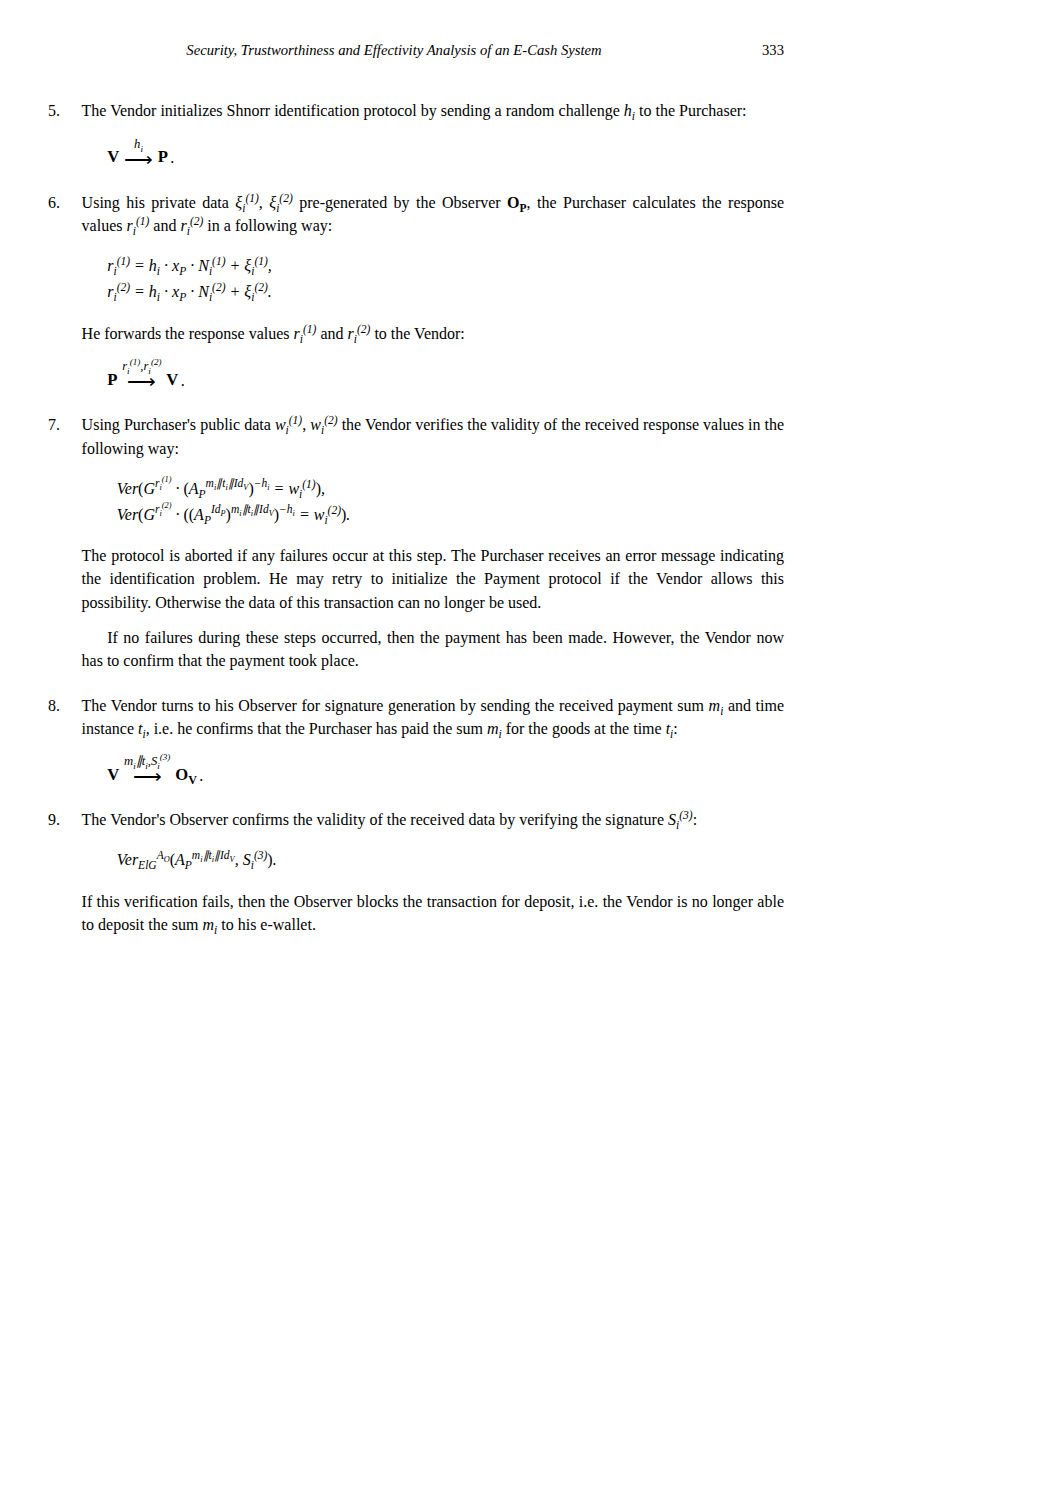Security, Trustworthiness and Effectivity Analysis of an E-Cash System 333
The Vendor initializes Shnorr identification protocol by sending a random challenge hi to the Purchaser:
V hi P.
Using his private data ξi(1), ξi(2) pre-generated by the Observer OP, the Purchaser calculates the response values ri(1) and ri(2) in a following way:
ri(1) = hi · xP · Ni(1) + ξi(1),
ri(2) = hi · xP · Ni(2) + ξi(2).
He forwards the response values ri(1) and ri(2) to the Vendor:
P ri(1),ri(2) V.
Using Purchaser's public data wi(1), wi(2) the Vendor verifies the validity of the received response values in the following way:
Ver(Gri(1) · (APmi∥ti∥IdV)−hi = wi(1)),
Ver(Gri(2) · ((APIdP)mi∥ti∥IdV)−hi = wi(2)).
The protocol is aborted if any failures occur at this step. The Purchaser receives an error message indicating the identification problem. He may retry to initialize the Payment protocol if the Vendor allows this possibility. Otherwise the data of this transaction can no longer be used.
If no failures during these steps occurred, then the payment has been made. However, the Vendor now has to confirm that the payment took place.
The Vendor turns to his Observer for signature generation by sending the received payment sum mi and time instance ti, i.e. he confirms that the Purchaser has paid the sum mi for the goods at the time ti:
V mi∥ti,Si(3) OV.
The Vendor's Observer confirms the validity of the received data by verifying the signature Si(3):
VerElGAO(APmi∥ti∥IdV, Si(3)).
If this verification fails, then the Observer blocks the transaction for deposit, i.e. the Vendor is no longer able to deposit the sum mi to his e-wallet.